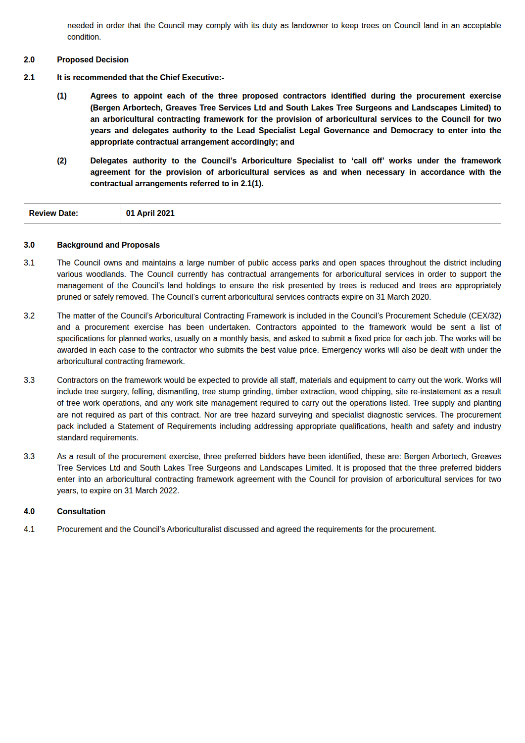needed in order that the Council may comply with its duty as landowner to keep trees on Council land in an acceptable condition.
2.0
Proposed Decision
2.1
It is recommended that the Chief Executive:-
(1)
Agrees to appoint each of the three proposed contractors identified during the procurement exercise (Bergen Arbortech, Greaves Tree Services Ltd and South Lakes Tree Surgeons and Landscapes Limited) to an arboricultural contracting framework for the provision of arboricultural services to the Council for two years and delegates authority to the Lead Specialist Legal Governance and Democracy to enter into the appropriate contractual arrangement accordingly; and
(2)
Delegates authority to the Council’s Arboriculture Specialist to ‘call off’ works under the framework agreement for the provision of arboricultural services as and when necessary in accordance with the contractual arrangements referred to in 2.1(1).
| Review Date: | 01 April 2021 |
3.0
Background and Proposals
3.1
The Council owns and maintains a large number of public access parks and open spaces throughout the district including various woodlands. The Council currently has contractual arrangements for arboricultural services in order to support the management of the Council’s land holdings to ensure the risk presented by trees is reduced and trees are appropriately pruned or safely removed. The Council’s current arboricultural services contracts expire on 31 March 2020.
3.2
The matter of the Council’s Arboricultural Contracting Framework is included in the Council’s Procurement Schedule (CEX/32) and a procurement exercise has been undertaken. Contractors appointed to the framework would be sent a list of specifications for planned works, usually on a monthly basis, and asked to submit a fixed price for each job. The works will be awarded in each case to the contractor who submits the best value price. Emergency works will also be dealt with under the arboricultural contracting framework.
3.3
Contractors on the framework would be expected to provide all staff, materials and equipment to carry out the work. Works will include tree surgery, felling, dismantling, tree stump grinding, timber extraction, wood chipping, site re-instatement as a result of tree work operations, and any work site management required to carry out the operations listed. Tree supply and planting are not required as part of this contract. Nor are tree hazard surveying and specialist diagnostic services. The procurement pack included a Statement of Requirements including addressing appropriate qualifications, health and safety and industry standard requirements.
3.3
As a result of the procurement exercise, three preferred bidders have been identified, these are: Bergen Arbortech, Greaves Tree Services Ltd and South Lakes Tree Surgeons and Landscapes Limited. It is proposed that the three preferred bidders enter into an arboricultural contracting framework agreement with the Council for provision of arboricultural services for two years, to expire on 31 March 2022.
4.0
Consultation
4.1
Procurement and the Council’s Arboriculturalist discussed and agreed the requirements for the procurement.